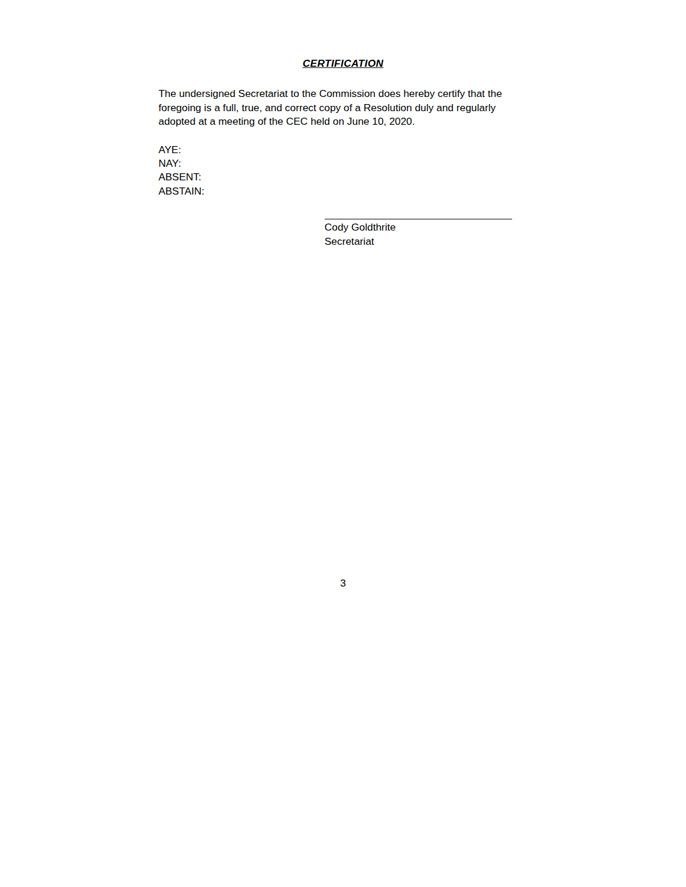CERTIFICATION
The undersigned Secretariat to the Commission does hereby certify that the foregoing is a full, true, and correct copy of a Resolution duly and regularly adopted at a meeting of the CEC held on June 10, 2020.
AYE:
NAY:
ABSENT:
ABSTAIN:
Cody Goldthrite
Secretariat
3